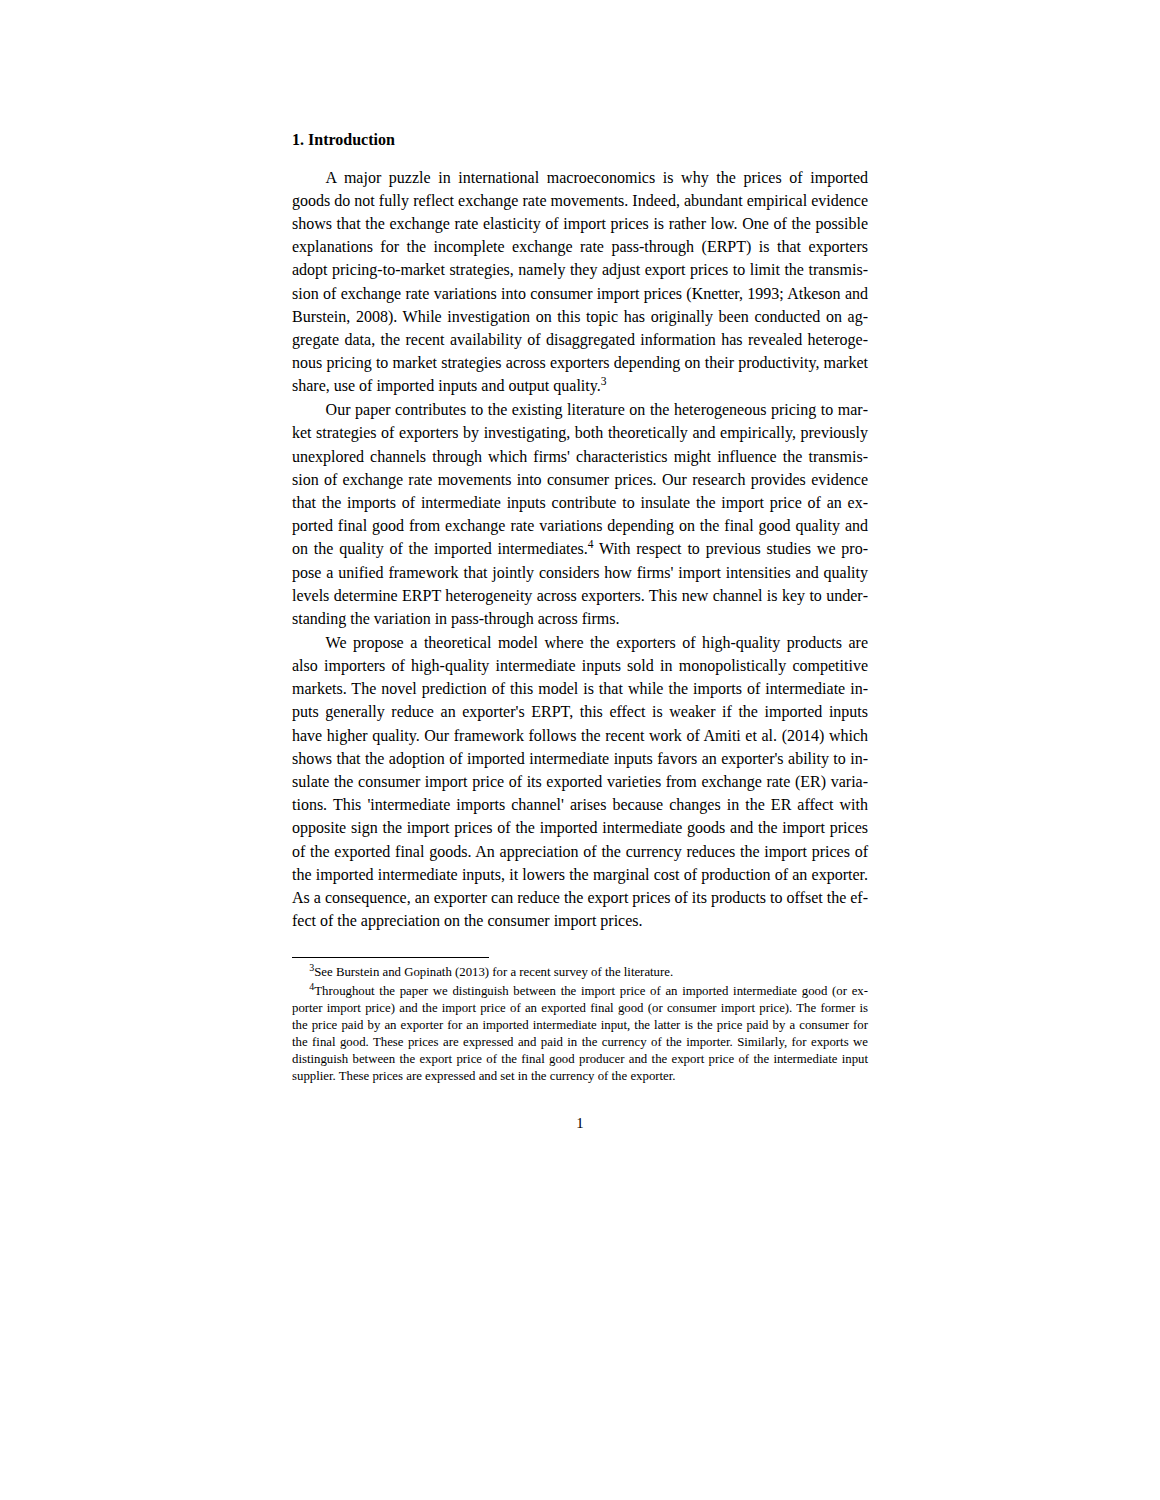1. Introduction
A major puzzle in international macroeconomics is why the prices of imported goods do not fully reflect exchange rate movements. Indeed, abundant empirical evidence shows that the exchange rate elasticity of import prices is rather low. One of the possible explanations for the incomplete exchange rate pass-through (ERPT) is that exporters adopt pricing-to-market strategies, namely they adjust export prices to limit the transmission of exchange rate variations into consumer import prices (Knetter, 1993; Atkeson and Burstein, 2008). While investigation on this topic has originally been conducted on aggregate data, the recent availability of disaggregated information has revealed heterogenous pricing to market strategies across exporters depending on their productivity, market share, use of imported inputs and output quality.3
Our paper contributes to the existing literature on the heterogeneous pricing to market strategies of exporters by investigating, both theoretically and empirically, previously unexplored channels through which firms' characteristics might influence the transmission of exchange rate movements into consumer prices. Our research provides evidence that the imports of intermediate inputs contribute to insulate the import price of an exported final good from exchange rate variations depending on the final good quality and on the quality of the imported intermediates.4 With respect to previous studies we propose a unified framework that jointly considers how firms' import intensities and quality levels determine ERPT heterogeneity across exporters. This new channel is key to understanding the variation in pass-through across firms.
We propose a theoretical model where the exporters of high-quality products are also importers of high-quality intermediate inputs sold in monopolistically competitive markets. The novel prediction of this model is that while the imports of intermediate inputs generally reduce an exporter's ERPT, this effect is weaker if the imported inputs have higher quality. Our framework follows the recent work of Amiti et al. (2014) which shows that the adoption of imported intermediate inputs favors an exporter's ability to insulate the consumer import price of its exported varieties from exchange rate (ER) variations. This 'intermediate imports channel' arises because changes in the ER affect with opposite sign the import prices of the imported intermediate goods and the import prices of the exported final goods. An appreciation of the currency reduces the import prices of the imported intermediate inputs, it lowers the marginal cost of production of an exporter. As a consequence, an exporter can reduce the export prices of its products to offset the effect of the appreciation on the consumer import prices.
3See Burstein and Gopinath (2013) for a recent survey of the literature.
4Throughout the paper we distinguish between the import price of an imported intermediate good (or exporter import price) and the import price of an exported final good (or consumer import price). The former is the price paid by an exporter for an imported intermediate input, the latter is the price paid by a consumer for the final good. These prices are expressed and paid in the currency of the importer. Similarly, for exports we distinguish between the export price of the final good producer and the export price of the intermediate input supplier. These prices are expressed and set in the currency of the exporter.
1